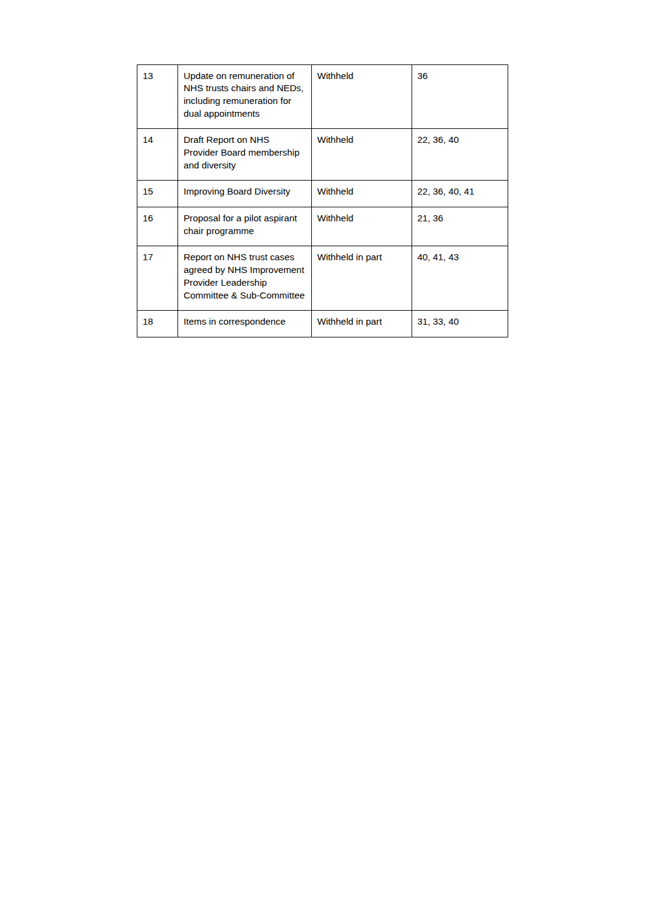| 13 | Update on remuneration of NHS trusts chairs and NEDs, including remuneration for dual appointments | Withheld | 36 |
| 14 | Draft Report on NHS Provider Board membership and diversity | Withheld | 22, 36, 40 |
| 15 | Improving Board Diversity | Withheld | 22, 36, 40, 41 |
| 16 | Proposal for a pilot aspirant chair programme | Withheld | 21, 36 |
| 17 | Report on NHS trust cases agreed by NHS Improvement Provider Leadership Committee & Sub-Committee | Withheld in part | 40, 41, 43 |
| 18 | Items in correspondence | Withheld in part | 31, 33, 40 |